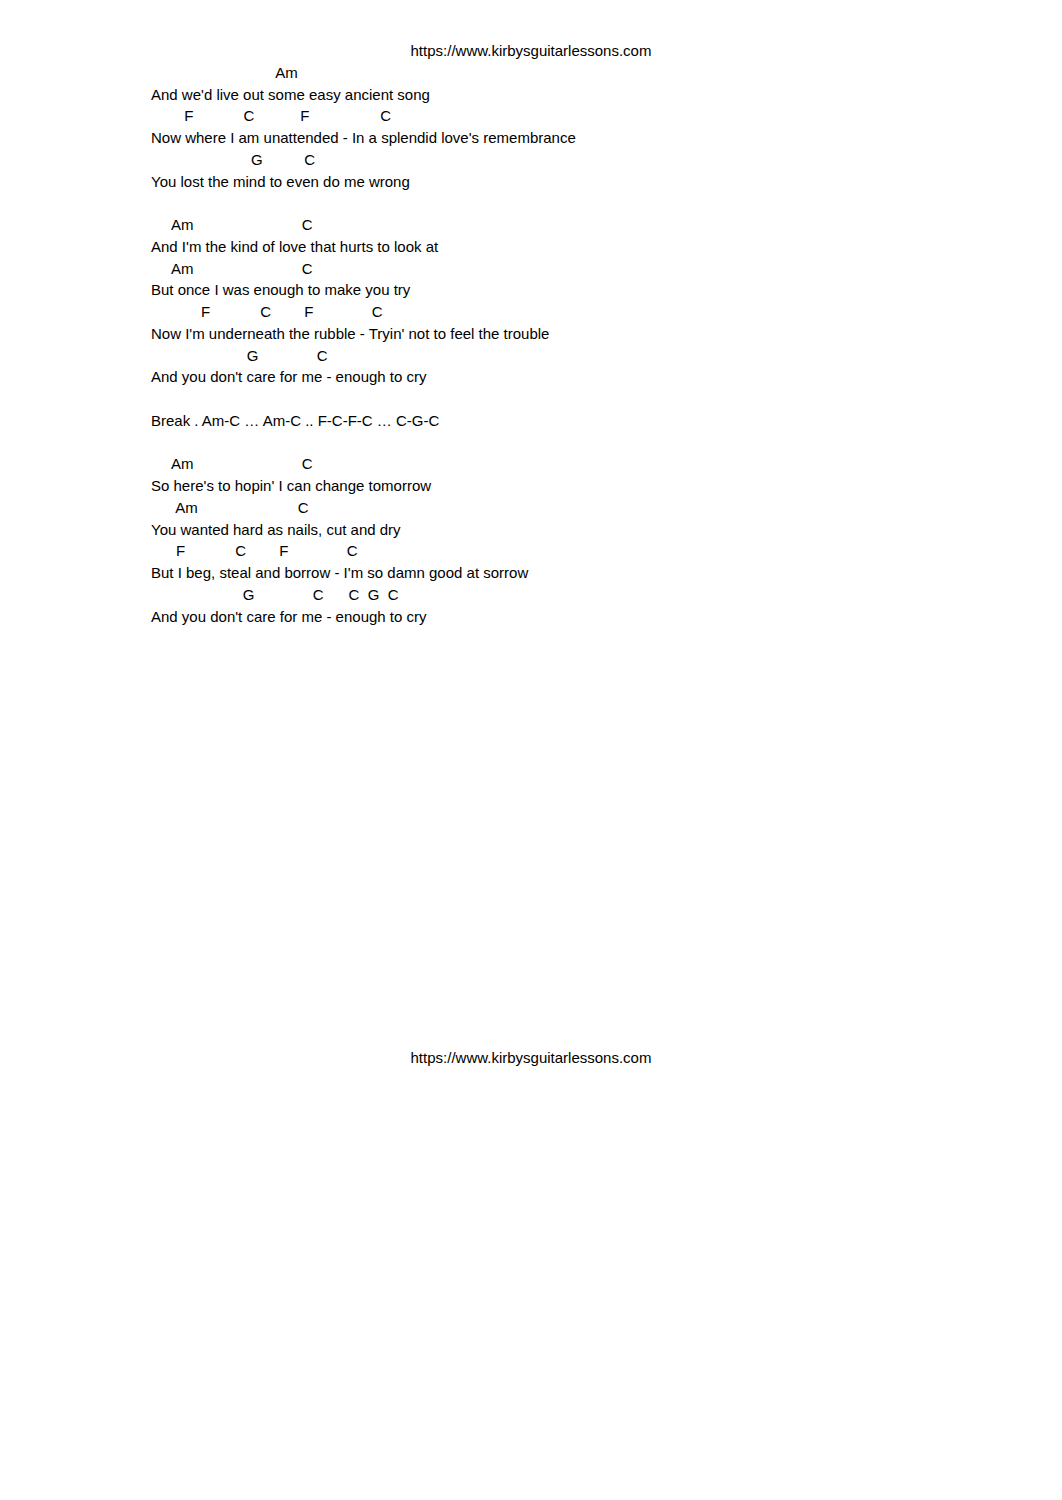https://www.kirbysguitarlessons.com
                              Am
And we'd live out some easy ancient song
        F            C           F                 C
Now where I am unattended - In a splendid love's remembrance
                        G          C
You lost the mind to even do me wrong

     Am                          C
And I'm the kind of love that hurts to look at
     Am                          C
But once I was enough to make you try
            F            C        F              C
Now I'm underneath the rubble - Tryin' not to feel the trouble
                       G              C
And you don't care for me - enough to cry

Break . Am-C … Am-C .. F-C-F-C … C-G-C

     Am                          C
So here's to hopin' I can change tomorrow
      Am                        C
You wanted hard as nails, cut and dry
      F            C        F              C
But I beg, steal and borrow - I'm so damn good at sorrow
                      G              C      C  G  C
And you don't care for me - enough to cry
https://www.kirbysguitarlessons.com